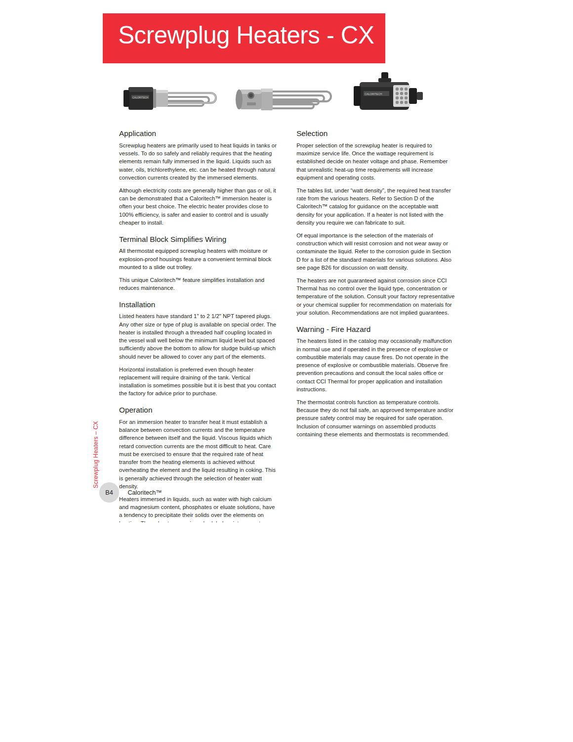Screwplug Heaters - CX
CALORITECH
CALORITECH
Application
Screwplug heaters are primarily used to heat liquids in tanks or vessels. To do so safely and reliably requires that the heating elements remain fully immersed in the liquid. Liquids such as water, oils, trichlorethylene, etc. can be heated through natural convection currents created by the immersed elements.
Although electricity costs are generally higher than gas or oil, it can be demonstrated that a Caloritech™ immersion heater is often your best choice. The electric heater provides close to 100% efficiency, is safer and easier to control and is usually cheaper to install.
Terminal Block Simplifies Wiring
All thermostat equipped screwplug heaters with moisture or explosion-proof housings feature a convenient terminal block mounted to a slide out trolley.
This unique Caloritech™ feature simplifies installation and reduces maintenance.
Installation
Listed heaters have standard 1" to 2 1/2" NPT tapered plugs. Any other size or type of plug is available on special order. The heater is installed through a threaded half coupling located in the vessel wall well below the minimum liquid level but spaced sufficiently above the bottom to allow for sludge build-up which should never be allowed to cover any part of the elements.
Horizontal installation is preferred even though heater replacement will require draining of the tank. Vertical installation is sometimes possible but it is best that you contact the factory for advice prior to purchase.
Operation
For an immersion heater to transfer heat it must establish a balance between convection currents and the temperature difference between itself and the liquid. Viscous liquids which retard convection currents are the most difficult to heat. Care must be exercised to ensure that the required rate of heat transfer from the heating elements is achieved without overheating the element and the liquid resulting in coking. This is generally achieved through the selection of heater watt density.
Heaters immersed in liquids, such as water with high calcium and magnesium content, phosphates or eluate solutions, have a tendency to precipitate their solids over the elements on heating. These heaters require scheduled maintenance to remove scale build up which may thermally insulate the elements and reduce their service life.
Selection
Proper selection of the screwplug heater is required to maximize service life. Once the wattage requirement is established decide on heater voltage and phase. Remember that unrealistic heat-up time requirements will increase equipment and operating costs.
The tables list, under “watt density”, the required heat transfer rate from the various heaters. Refer to Section D of the Caloritech™ catalog for guidance on the acceptable watt density for your application. If a heater is not listed with the density you require we can fabricate to suit.
Of equal importance is the selection of the materials of construction which will resist corrosion and not wear away or contaminate the liquid. Refer to the corrosion guide in Section D for a list of the standard materials for various solutions. Also see page B26 for discussion on watt density.
The heaters are not guaranteed against corrosion since CCI Thermal has no control over the liquid type, concentration or temperature of the solution. Consult your factory representative or your chemical supplier for recommendation on materials for your solution. Recommendations are not implied guarantees.
Warning - Fire Hazard
The heaters listed in the catalog may occasionally malfunction in normal use and if operated in the presence of explosive or combustible materials may cause fires. Do not operate in the presence of explosive or combustible materials. Observe fire prevention precautions and consult the local sales office or contact CCI Thermal for proper application and installation instructions.
The thermostat controls function as temperature controls. Because they do not fail safe, an approved temperature and/or pressure safety control may be required for safe operation. Inclusion of consumer warnings on assembled products containing these elements and thermostats is recommended.
Screwplug Heaters – CX
B4
Caloritech™